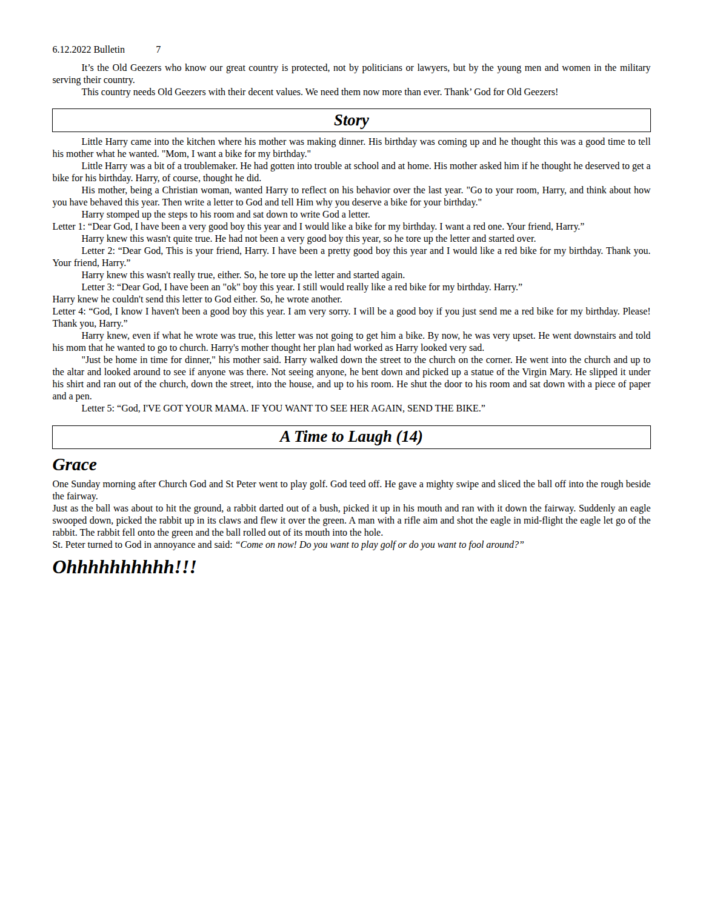6.12.2022 Bulletin 7
It’s the Old Geezers who know our great country is protected, not by politicians or lawyers, but by the young men and women in the military serving their country.
This country needs Old Geezers with their decent values. We need them now more than ever. Thank’ God for Old Geezers!
Story
Little Harry came into the kitchen where his mother was making dinner. His birthday was coming up and he thought this was a good time to tell his mother what he wanted. "Mom, I want a bike for my birthday."
Little Harry was a bit of a troublemaker. He had gotten into trouble at school and at home. His mother asked him if he thought he deserved to get a bike for his birthday. Harry, of course, thought he did.
His mother, being a Christian woman, wanted Harry to reflect on his behavior over the last year. "Go to your room, Harry, and think about how you have behaved this year. Then write a letter to God and tell Him why you deserve a bike for your birthday."
Harry stomped up the steps to his room and sat down to write God a letter.
Letter 1: “Dear God, I have been a very good boy this year and I would like a bike for my birthday. I want a red one. Your friend, Harry.”
Harry knew this wasn't quite true. He had not been a very good boy this year, so he tore up the letter and started over.
Letter 2: “Dear God, This is your friend, Harry. I have been a pretty good boy this year and I would like a red bike for my birthday. Thank you. Your friend, Harry.”
Harry knew this wasn't really true, either. So, he tore up the letter and started again.
Letter 3: “Dear God, I have been an "ok" boy this year. I still would really like a red bike for my birthday. Harry.”
Harry knew he couldn't send this letter to God either. So, he wrote another.
Letter 4: “God, I know I haven't been a good boy this year. I am very sorry. I will be a good boy if you just send me a red bike for my birthday. Please! Thank you, Harry.”
Harry knew, even if what he wrote was true, this letter was not going to get him a bike. By now, he was very upset. He went downstairs and told his mom that he wanted to go to church. Harry's mother thought her plan had worked as Harry looked very sad.
"Just be home in time for dinner," his mother said. Harry walked down the street to the church on the corner. He went into the church and up to the altar and looked around to see if anyone was there. Not seeing anyone, he bent down and picked up a statue of the Virgin Mary. He slipped it under his shirt and ran out of the church, down the street, into the house, and up to his room. He shut the door to his room and sat down with a piece of paper and a pen.
Letter 5: “God, I'VE GOT YOUR MAMA. IF YOU WANT TO SEE HER AGAIN, SEND THE BIKE.”
A Time to Laugh (14)
Grace
One Sunday morning after Church God and St Peter went to play golf. God teed off. He gave a mighty swipe and sliced the ball off into the rough beside the fairway.
Just as the ball was about to hit the ground, a rabbit darted out of a bush, picked it up in his mouth and ran with it down the fairway. Suddenly an eagle swooped down, picked the rabbit up in its claws and flew it over the green. A man with a rifle aim and shot the eagle in mid-flight the eagle let go of the rabbit. The rabbit fell onto the green and the ball rolled out of its mouth into the hole.
St. Peter turned to God in annoyance and said: “Come on now! Do you want to play golf or do you want to fool around?”
Ohhhhhhhhhh!!!